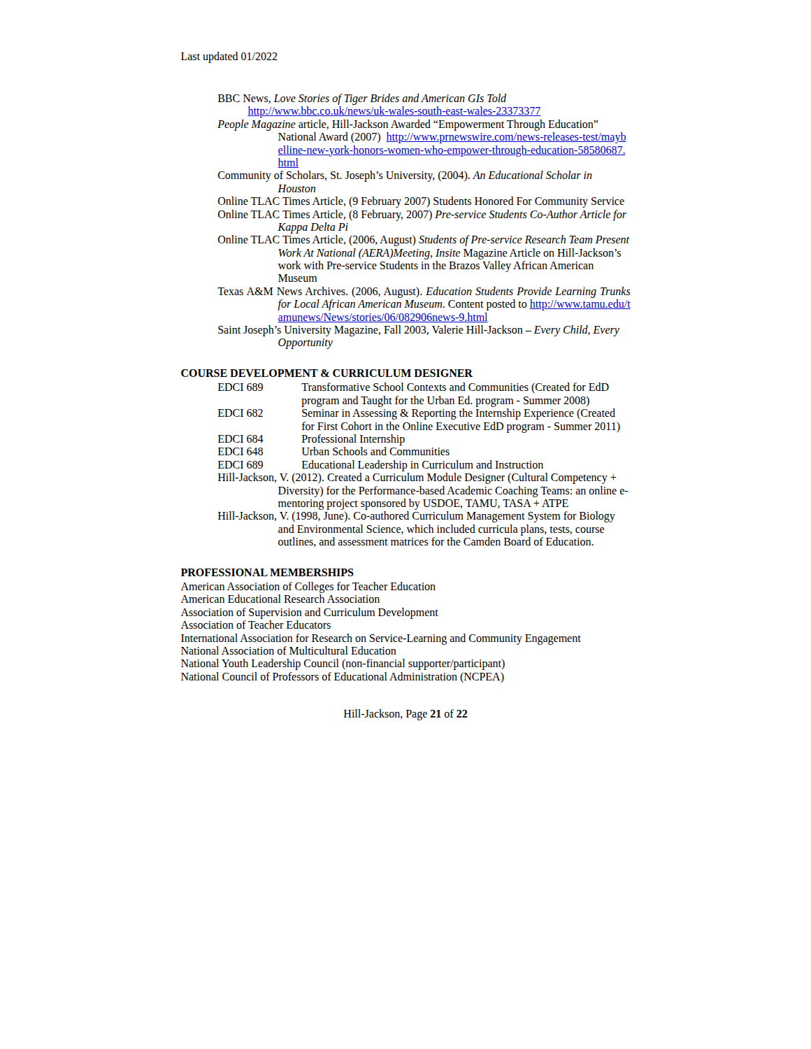Last updated 01/2022
BBC News, Love Stories of Tiger Brides and American GIs Told
http://www.bbc.co.uk/news/uk-wales-south-east-wales-23373377
People Magazine article, Hill-Jackson Awarded “Empowerment Through Education” National Award (2007) http://www.prnewswire.com/news-releases-test/maybelline-new-york-honors-women-who-empower-through-education-58580687.html
Community of Scholars, St. Joseph’s University, (2004). An Educational Scholar in Houston
Online TLAC Times Article, (9 February 2007) Students Honored For Community Service
Online TLAC Times Article, (8 February, 2007) Pre-service Students Co-Author Article for Kappa Delta Pi
Online TLAC Times Article, (2006, August) Students of Pre-service Research Team Present Work At National (AERA)Meeting, Insite Magazine Article on Hill-Jackson’s work with Pre-service Students in the Brazos Valley African American Museum
Texas A&M News Archives. (2006, August). Education Students Provide Learning Trunks for Local African American Museum. Content posted to http://www.tamu.edu/tamunews/News/stories/06/082906news-9.html
Saint Joseph’s University Magazine, Fall 2003, Valerie Hill-Jackson – Every Child, Every Opportunity
COURSE DEVELOPMENT & CURRICULUM DESIGNER
EDCI 689
Transformative School Contexts and Communities (Created for EdD program and Taught for the Urban Ed. program - Summer 2008)
EDCI 682
Seminar in Assessing & Reporting the Internship Experience (Created for First Cohort in the Online Executive EdD program - Summer 2011)
EDCI 684
Professional Internship
EDCI 648
Urban Schools and Communities
EDCI 689
Educational Leadership in Curriculum and Instruction
Hill-Jackson, V. (2012). Created a Curriculum Module Designer (Cultural Competency + Diversity) for the Performance-based Academic Coaching Teams: an online e-mentoring project sponsored by USDOE, TAMU, TASA + ATPE
Hill-Jackson, V. (1998, June). Co-authored Curriculum Management System for Biology and Environmental Science, which included curricula plans, tests, course outlines, and assessment matrices for the Camden Board of Education.
PROFESSIONAL MEMBERSHIPS
American Association of Colleges for Teacher Education
American Educational Research Association
Association of Supervision and Curriculum Development
Association of Teacher Educators
International Association for Research on Service-Learning and Community Engagement
National Association of Multicultural Education
National Youth Leadership Council (non-financial supporter/participant)
National Council of Professors of Educational Administration (NCPEA)
Hill-Jackson, Page 21 of 22